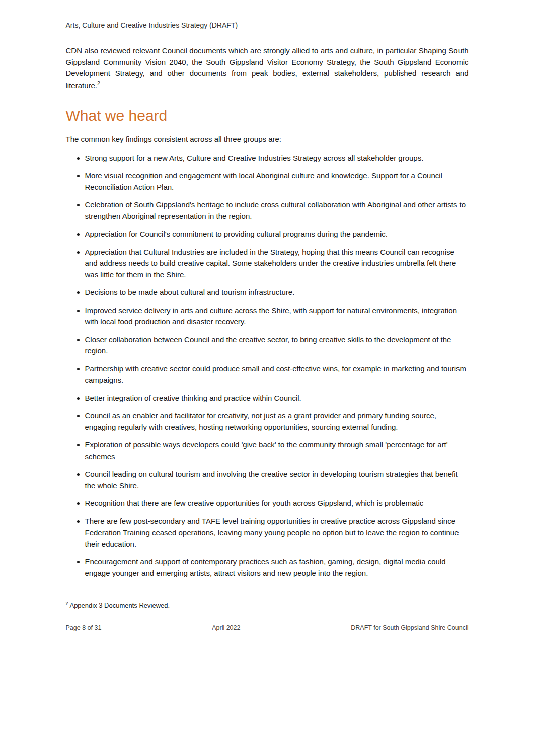Arts, Culture and Creative Industries Strategy (DRAFT)
CDN also reviewed relevant Council documents which are strongly allied to arts and culture, in particular Shaping South Gippsland Community Vision 2040, the South Gippsland Visitor Economy Strategy, the South Gippsland Economic Development Strategy, and other documents from peak bodies, external stakeholders, published research and literature.2
What we heard
The common key findings consistent across all three groups are:
Strong support for a new Arts, Culture and Creative Industries Strategy across all stakeholder groups.
More visual recognition and engagement with local Aboriginal culture and knowledge. Support for a Council Reconciliation Action Plan.
Celebration of South Gippsland's heritage to include cross cultural collaboration with Aboriginal and other artists to strengthen Aboriginal representation in the region.
Appreciation for Council's commitment to providing cultural programs during the pandemic.
Appreciation that Cultural Industries are included in the Strategy, hoping that this means Council can recognise and address needs to build creative capital. Some stakeholders under the creative industries umbrella felt there was little for them in the Shire.
Decisions to be made about cultural and tourism infrastructure.
Improved service delivery in arts and culture across the Shire, with support for natural environments, integration with local food production and disaster recovery.
Closer collaboration between Council and the creative sector, to bring creative skills to the development of the region.
Partnership with creative sector could produce small and cost-effective wins, for example in marketing and tourism campaigns.
Better integration of creative thinking and practice within Council.
Council as an enabler and facilitator for creativity, not just as a grant provider and primary funding source, engaging regularly with creatives, hosting networking opportunities, sourcing external funding.
Exploration of possible ways developers could 'give back' to the community through small 'percentage for art' schemes
Council leading on cultural tourism and involving the creative sector in developing tourism strategies that benefit the whole Shire.
Recognition that there are few creative opportunities for youth across Gippsland, which is problematic
There are few post-secondary and TAFE level training opportunities in creative practice across Gippsland since Federation Training ceased operations, leaving many young people no option but to leave the region to continue their education.
Encouragement and support of contemporary practices such as fashion, gaming, design, digital media could engage younger and emerging artists, attract visitors and new people into the region.
2 Appendix 3 Documents Reviewed.
Page 8 of 31 April 2022 DRAFT for South Gippsland Shire Council